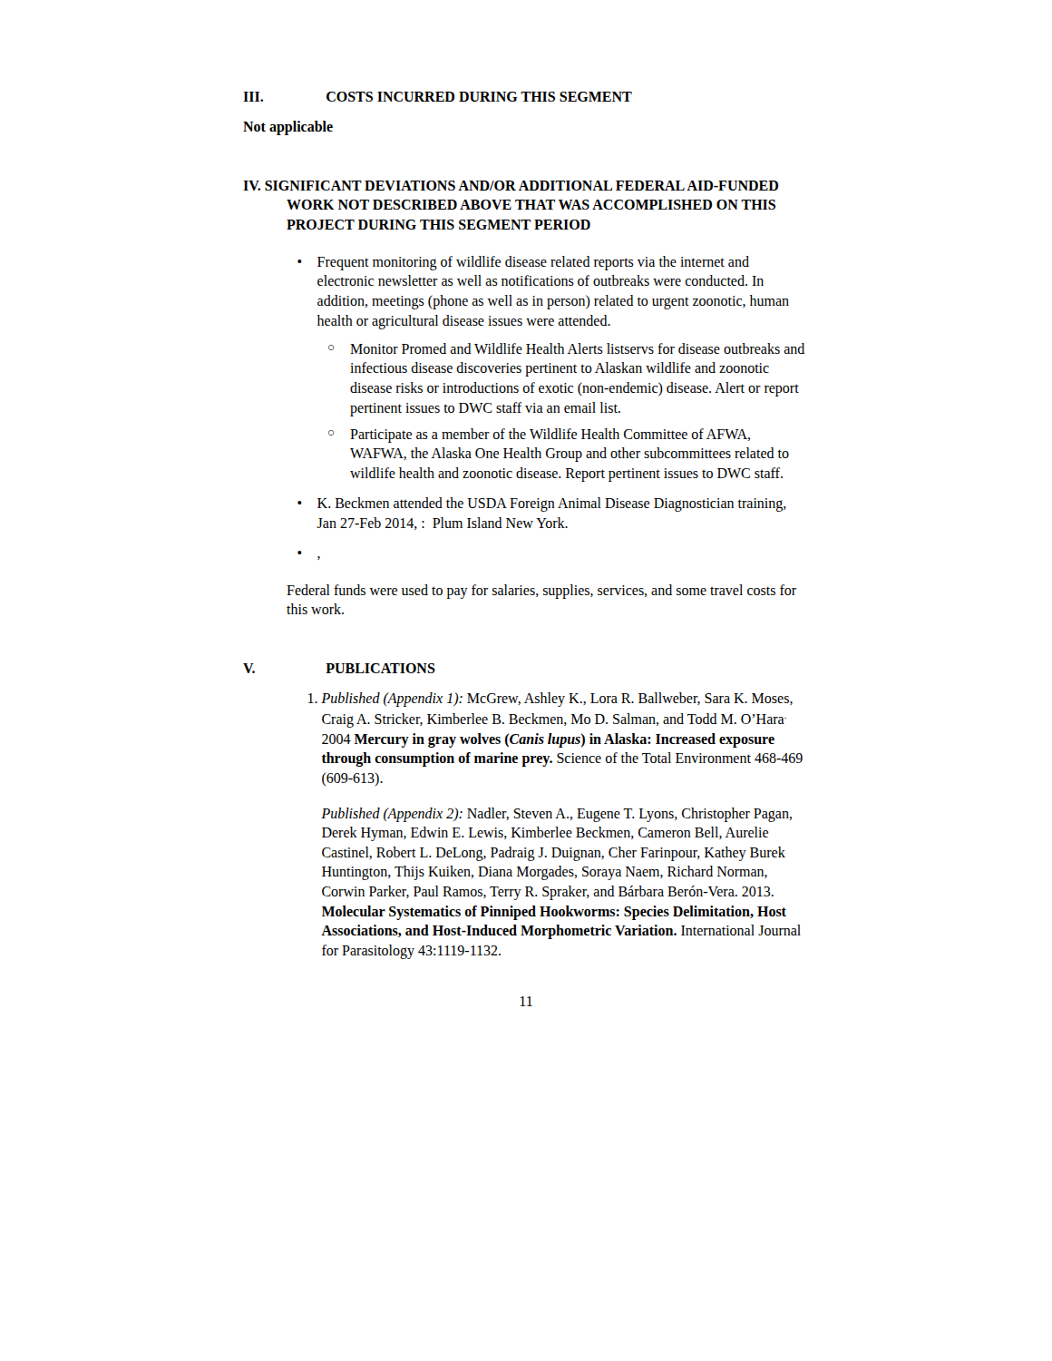III. COSTS INCURRED DURING THIS SEGMENT
Not applicable
IV. SIGNIFICANT DEVIATIONS AND/OR ADDITIONAL FEDERAL AID-FUNDED WORK NOT DESCRIBED ABOVE THAT WAS ACCOMPLISHED ON THIS PROJECT DURING THIS SEGMENT PERIOD
Frequent monitoring of wildlife disease related reports via the internet and electronic newsletter as well as notifications of outbreaks were conducted. In addition, meetings (phone as well as in person) related to urgent zoonotic, human health or agricultural disease issues were attended.
Monitor Promed and Wildlife Health Alerts listservs for disease outbreaks and infectious disease discoveries pertinent to Alaskan wildlife and zoonotic disease risks or introductions of exotic (non-endemic) disease. Alert or report pertinent issues to DWC staff via an email list.
Participate as a member of the Wildlife Health Committee of AFWA, WAFWA, the Alaska One Health Group and other subcommittees related to wildlife health and zoonotic disease. Report pertinent issues to DWC staff.
K. Beckmen attended the USDA Foreign Animal Disease Diagnostician training, Jan 27-Feb 2014, : Plum Island New York.
,
Federal funds were used to pay for salaries, supplies, services, and some travel costs for this work.
V. PUBLICATIONS
Published (Appendix 1): McGrew, Ashley K., Lora R. Ballweber, Sara K. Moses, Craig A. Stricker, Kimberlee B. Beckmen, Mo D. Salman, and Todd M. O’Hara. 2004 Mercury in gray wolves (Canis lupus) in Alaska: Increased exposure through consumption of marine prey. Science of the Total Environment 468-469 (609-613).
Published (Appendix 2): Nadler, Steven A., Eugene T. Lyons, Christopher Pagan, Derek Hyman, Edwin E. Lewis, Kimberlee Beckmen, Cameron Bell, Aurelie Castinel, Robert L. DeLong, Padraig J. Duignan, Cher Farinpour, Kathey Burek Huntington, Thijs Kuiken, Diana Morgades, Soraya Naem, Richard Norman, Corwin Parker, Paul Ramos, Terry R. Spraker, and Bárbara Berón-Vera. 2013. Molecular Systematics of Pinniped Hookworms: Species Delimitation, Host Associations, and Host-Induced Morphometric Variation. International Journal for Parasitology 43:1119-1132.
11